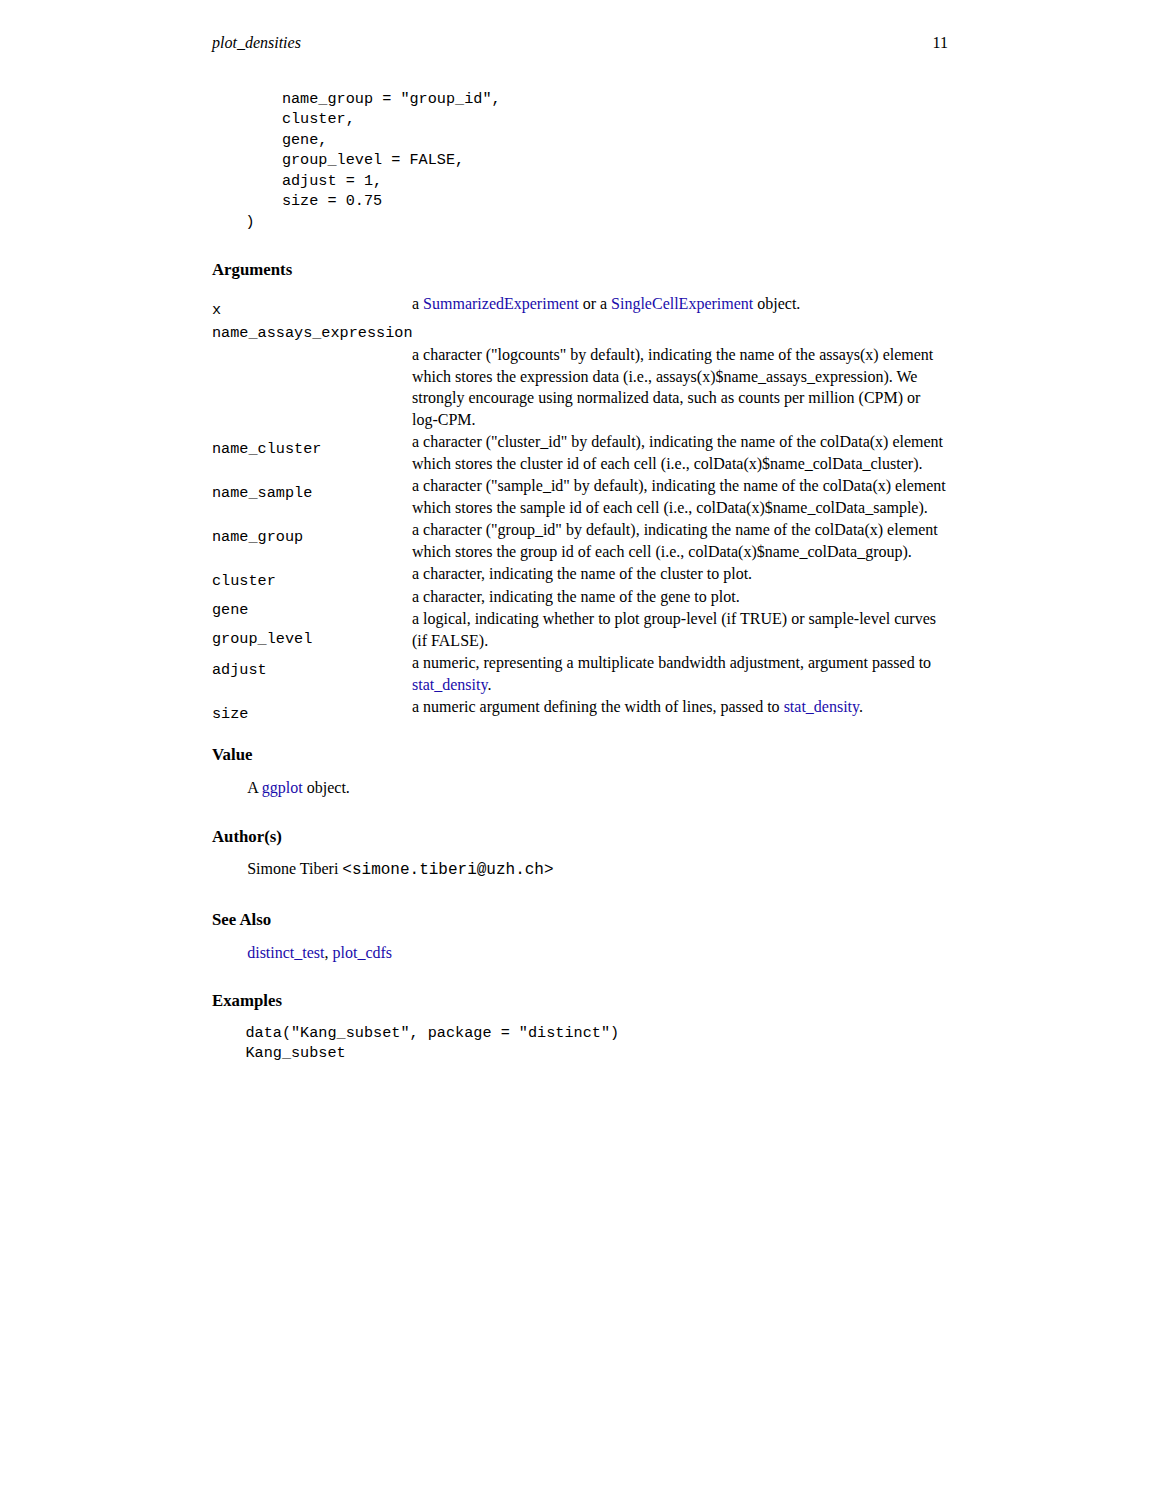plot_densities 11
    name_group = "group_id",
    cluster,
    gene,
    group_level = FALSE,
    adjust = 1,
    size = 0.75
)
Arguments
x
a SummarizedExperiment or a SingleCellExperiment object.
name_assays_expression
a character ("logcounts" by default), indicating the name of the assays(x) element which stores the expression data (i.e., assays(x)$name_assays_expression). We strongly encourage using normalized data, such as counts per million (CPM) or log-CPM.
name_cluster
a character ("cluster_id" by default), indicating the name of the colData(x) element which stores the cluster id of each cell (i.e., colData(x)$name_colData_cluster).
name_sample
a character ("sample_id" by default), indicating the name of the colData(x) element which stores the sample id of each cell (i.e., colData(x)$name_colData_sample).
name_group
a character ("group_id" by default), indicating the name of the colData(x) element which stores the group id of each cell (i.e., colData(x)$name_colData_group).
cluster
a character, indicating the name of the cluster to plot.
gene
a character, indicating the name of the gene to plot.
group_level
a logical, indicating whether to plot group-level (if TRUE) or sample-level curves (if FALSE).
adjust
a numeric, representing a multiplicate bandwidth adjustment, argument passed to stat_density.
size
a numeric argument defining the width of lines, passed to stat_density.
Value
A ggplot object.
Author(s)
Simone Tiberi <simone.tiberi@uzh.ch>
See Also
distinct_test, plot_cdfs
Examples
data("Kang_subset", package = "distinct")
Kang_subset